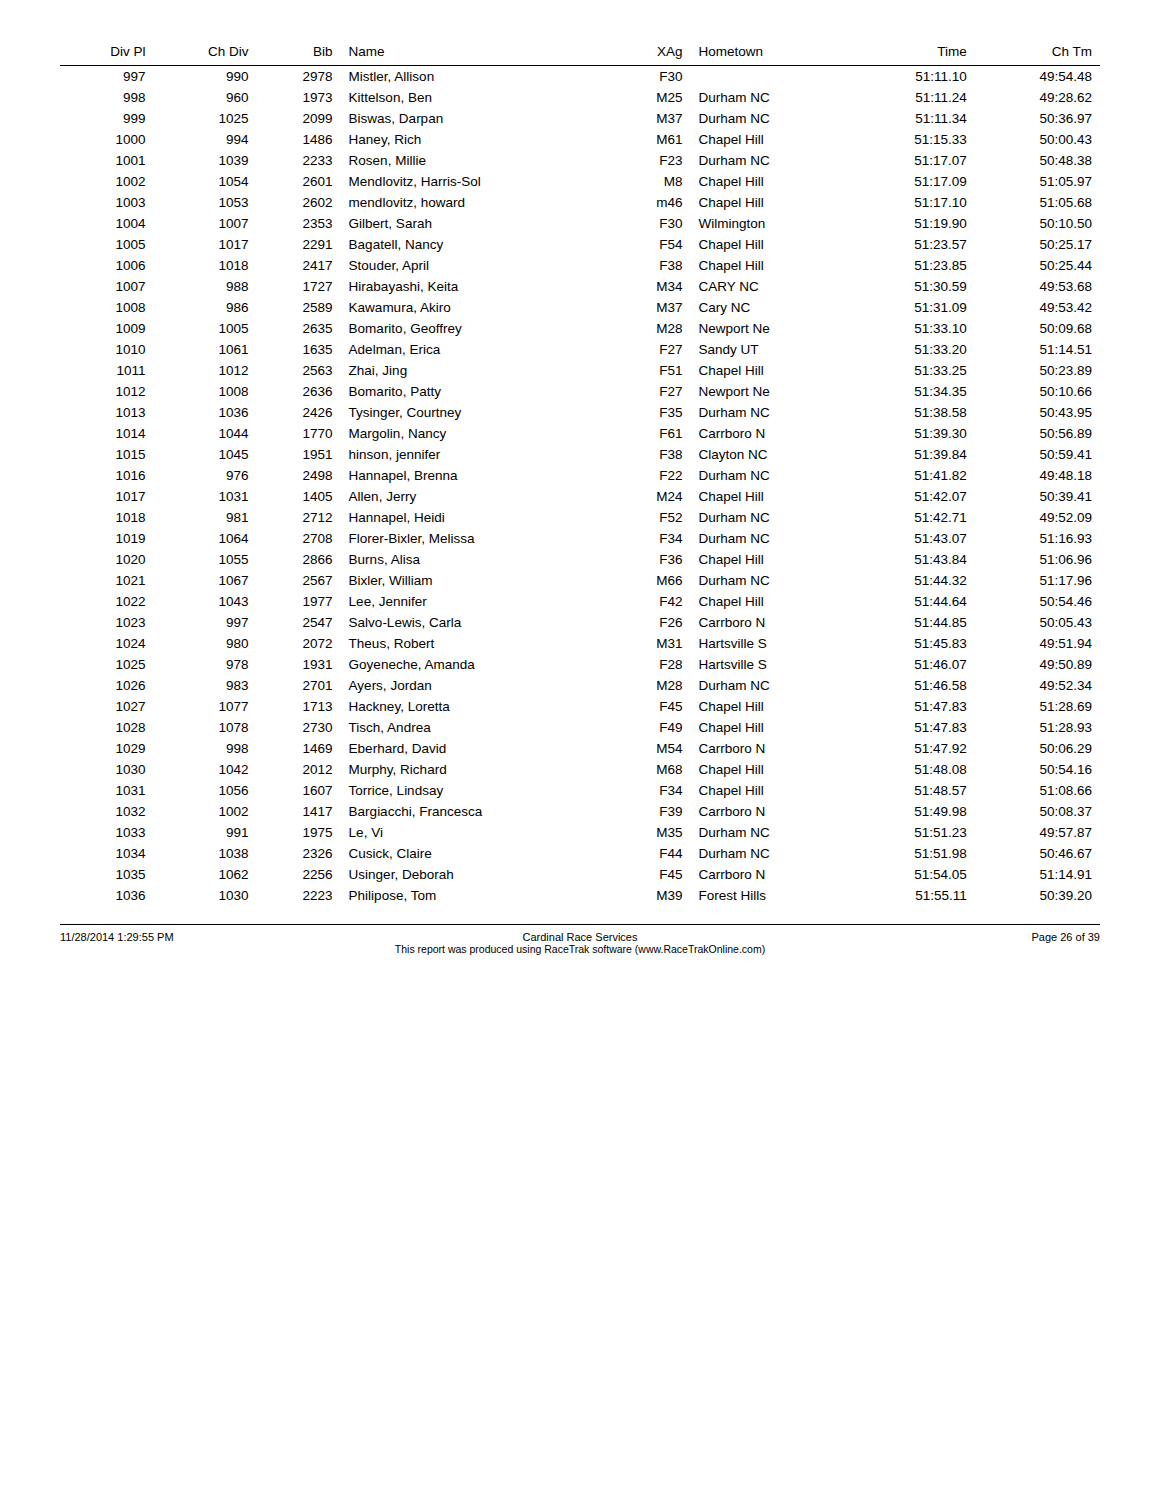| Div Pl | Ch Div | Bib | Name | XAg | Hometown | Time | Ch Tm |
| --- | --- | --- | --- | --- | --- | --- | --- |
| 997 | 990 | 2978 | Mistler, Allison | F30 | | 51:11.10 | 49:54.48 |
| 998 | 960 | 1973 | Kittelson, Ben | M25 | Durham NC | 51:11.24 | 49:28.62 |
| 999 | 1025 | 2099 | Biswas, Darpan | M37 | Durham NC | 51:11.34 | 50:36.97 |
| 1000 | 994 | 1486 | Haney, Rich | M61 | Chapel Hill | 51:15.33 | 50:00.43 |
| 1001 | 1039 | 2233 | Rosen, Millie | F23 | Durham NC | 51:17.07 | 50:48.38 |
| 1002 | 1054 | 2601 | Mendlovitz, Harris-Sol | M8 | Chapel Hill | 51:17.09 | 51:05.97 |
| 1003 | 1053 | 2602 | mendlovitz, howard | m46 | Chapel Hill | 51:17.10 | 51:05.68 |
| 1004 | 1007 | 2353 | Gilbert, Sarah | F30 | Wilmington | 51:19.90 | 50:10.50 |
| 1005 | 1017 | 2291 | Bagatell, Nancy | F54 | Chapel Hill | 51:23.57 | 50:25.17 |
| 1006 | 1018 | 2417 | Stouder, April | F38 | Chapel Hill | 51:23.85 | 50:25.44 |
| 1007 | 988 | 1727 | Hirabayashi, Keita | M34 | CARY NC | 51:30.59 | 49:53.68 |
| 1008 | 986 | 2589 | Kawamura, Akiro | M37 | Cary NC | 51:31.09 | 49:53.42 |
| 1009 | 1005 | 2635 | Bomarito, Geoffrey | M28 | Newport Ne | 51:33.10 | 50:09.68 |
| 1010 | 1061 | 1635 | Adelman, Erica | F27 | Sandy UT | 51:33.20 | 51:14.51 |
| 1011 | 1012 | 2563 | Zhai, Jing | F51 | Chapel Hill | 51:33.25 | 50:23.89 |
| 1012 | 1008 | 2636 | Bomarito, Patty | F27 | Newport Ne | 51:34.35 | 50:10.66 |
| 1013 | 1036 | 2426 | Tysinger, Courtney | F35 | Durham NC | 51:38.58 | 50:43.95 |
| 1014 | 1044 | 1770 | Margolin, Nancy | F61 | Carrboro N | 51:39.30 | 50:56.89 |
| 1015 | 1045 | 1951 | hinson, jennifer | F38 | Clayton NC | 51:39.84 | 50:59.41 |
| 1016 | 976 | 2498 | Hannapel, Brenna | F22 | Durham NC | 51:41.82 | 49:48.18 |
| 1017 | 1031 | 1405 | Allen, Jerry | M24 | Chapel Hill | 51:42.07 | 50:39.41 |
| 1018 | 981 | 2712 | Hannapel, Heidi | F52 | Durham NC | 51:42.71 | 49:52.09 |
| 1019 | 1064 | 2708 | Florer-Bixler, Melissa | F34 | Durham NC | 51:43.07 | 51:16.93 |
| 1020 | 1055 | 2866 | Burns, Alisa | F36 | Chapel Hill | 51:43.84 | 51:06.96 |
| 1021 | 1067 | 2567 | Bixler, William | M66 | Durham NC | 51:44.32 | 51:17.96 |
| 1022 | 1043 | 1977 | Lee, Jennifer | F42 | Chapel Hill | 51:44.64 | 50:54.46 |
| 1023 | 997 | 2547 | Salvo-Lewis, Carla | F26 | Carrboro N | 51:44.85 | 50:05.43 |
| 1024 | 980 | 2072 | Theus, Robert | M31 | Hartsville S | 51:45.83 | 49:51.94 |
| 1025 | 978 | 1931 | Goyeneche, Amanda | F28 | Hartsville S | 51:46.07 | 49:50.89 |
| 1026 | 983 | 2701 | Ayers, Jordan | M28 | Durham NC | 51:46.58 | 49:52.34 |
| 1027 | 1077 | 1713 | Hackney, Loretta | F45 | Chapel Hill | 51:47.83 | 51:28.69 |
| 1028 | 1078 | 2730 | Tisch, Andrea | F49 | Chapel Hill | 51:47.83 | 51:28.93 |
| 1029 | 998 | 1469 | Eberhard, David | M54 | Carrboro N | 51:47.92 | 50:06.29 |
| 1030 | 1042 | 2012 | Murphy, Richard | M68 | Chapel Hill | 51:48.08 | 50:54.16 |
| 1031 | 1056 | 1607 | Torrice, Lindsay | F34 | Chapel Hill | 51:48.57 | 51:08.66 |
| 1032 | 1002 | 1417 | Bargiacchi, Francesca | F39 | Carrboro N | 51:49.98 | 50:08.37 |
| 1033 | 991 | 1975 | Le, Vi | M35 | Durham NC | 51:51.23 | 49:57.87 |
| 1034 | 1038 | 2326 | Cusick, Claire | F44 | Durham NC | 51:51.98 | 50:46.67 |
| 1035 | 1062 | 2256 | Usinger, Deborah | F45 | Carrboro N | 51:54.05 | 51:14.91 |
| 1036 | 1030 | 2223 | Philipose, Tom | M39 | Forest Hills | 51:55.11 | 50:39.20 |
11/28/2014 1:29:55 PM
Cardinal Race Services
This report was produced using RaceTrak software (www.RaceTrakOnline.com)
Page 26 of 39